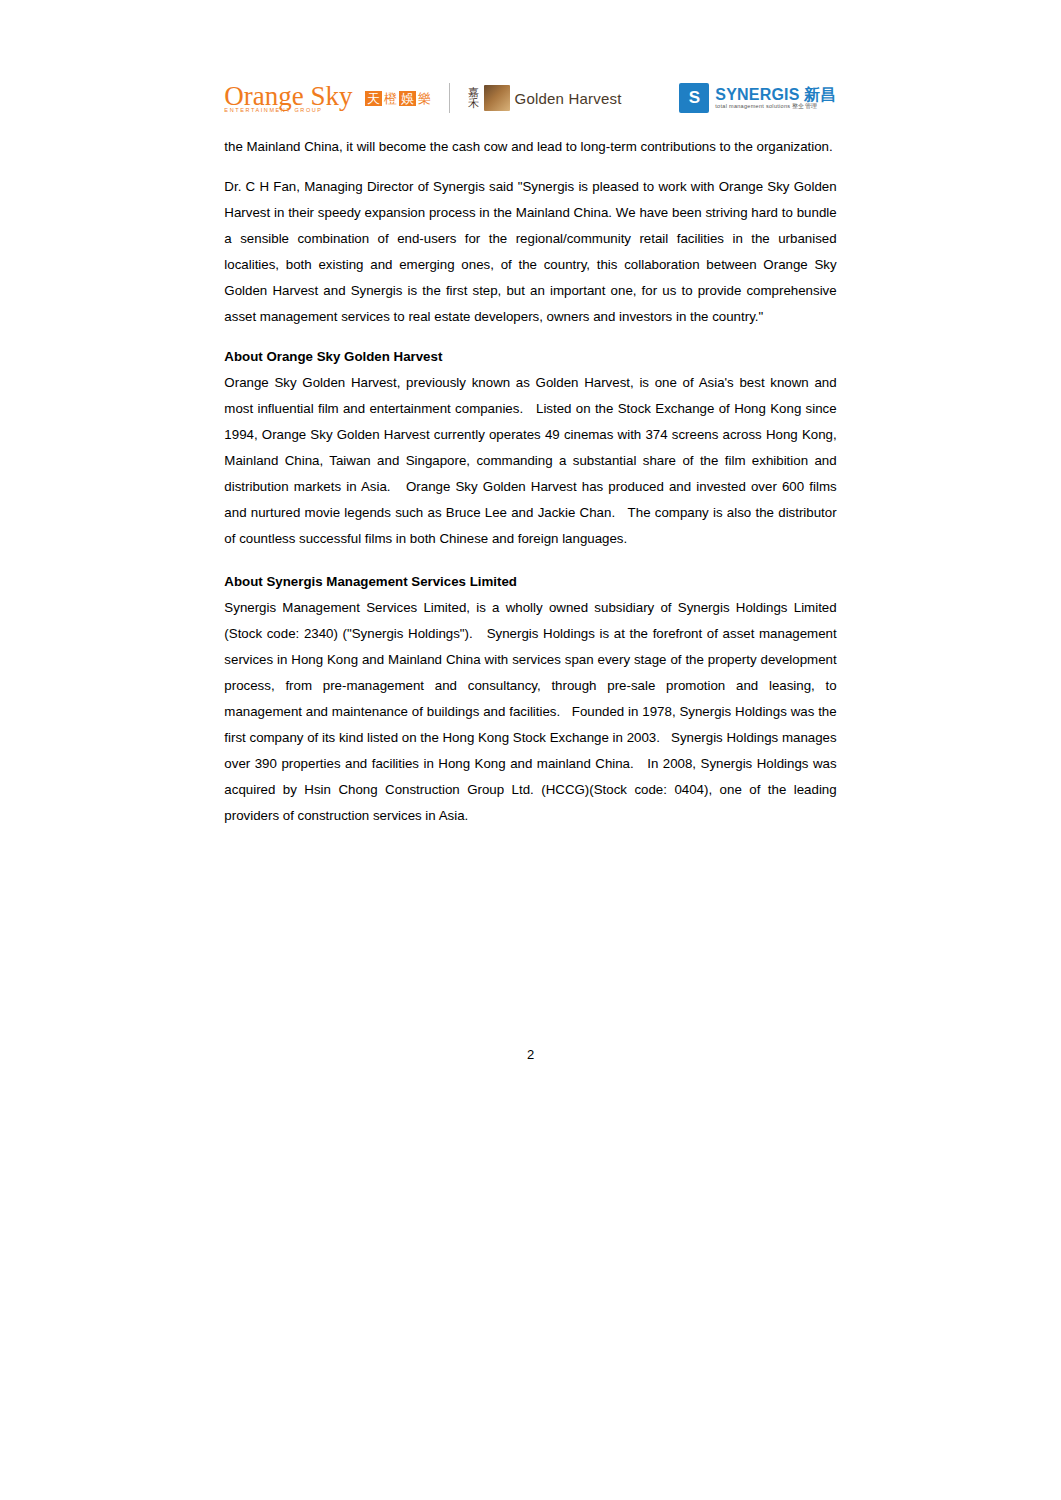Orange Sky ENTERTAINMENT GROUP
天橙娛樂
嘉
禾
Golden Harvest
S
SYNERGIS 新昌
total management solutions 整全管理
the Mainland China, it will become the cash cow and lead to long-term contributions to the organization.
Dr. C H Fan, Managing Director of Synergis said "Synergis is pleased to work with Orange Sky Golden Harvest in their speedy expansion process in the Mainland China. We have been striving hard to bundle a sensible combination of end-users for the regional/community retail facilities in the urbanised localities, both existing and emerging ones, of the country, this collaboration between Orange Sky Golden Harvest and Synergis is the first step, but an important one, for us to provide comprehensive asset management services to real estate developers, owners and investors in the country."
About Orange Sky Golden Harvest
Orange Sky Golden Harvest, previously known as Golden Harvest, is one of Asia's best known and most influential film and entertainment companies. Listed on the Stock Exchange of Hong Kong since 1994, Orange Sky Golden Harvest currently operates 49 cinemas with 374 screens across Hong Kong, Mainland China, Taiwan and Singapore, commanding a substantial share of the film exhibition and distribution markets in Asia. Orange Sky Golden Harvest has produced and invested over 600 films and nurtured movie legends such as Bruce Lee and Jackie Chan. The company is also the distributor of countless successful films in both Chinese and foreign languages.
About Synergis Management Services Limited
Synergis Management Services Limited, is a wholly owned subsidiary of Synergis Holdings Limited (Stock code: 2340) ("Synergis Holdings"). Synergis Holdings is at the forefront of asset management services in Hong Kong and Mainland China with services span every stage of the property development process, from pre-management and consultancy, through pre-sale promotion and leasing, to management and maintenance of buildings and facilities. Founded in 1978, Synergis Holdings was the first company of its kind listed on the Hong Kong Stock Exchange in 2003. Synergis Holdings manages over 390 properties and facilities in Hong Kong and mainland China. In 2008, Synergis Holdings was acquired by Hsin Chong Construction Group Ltd. (HCCG)(Stock code: 0404), one of the leading providers of construction services in Asia.
2